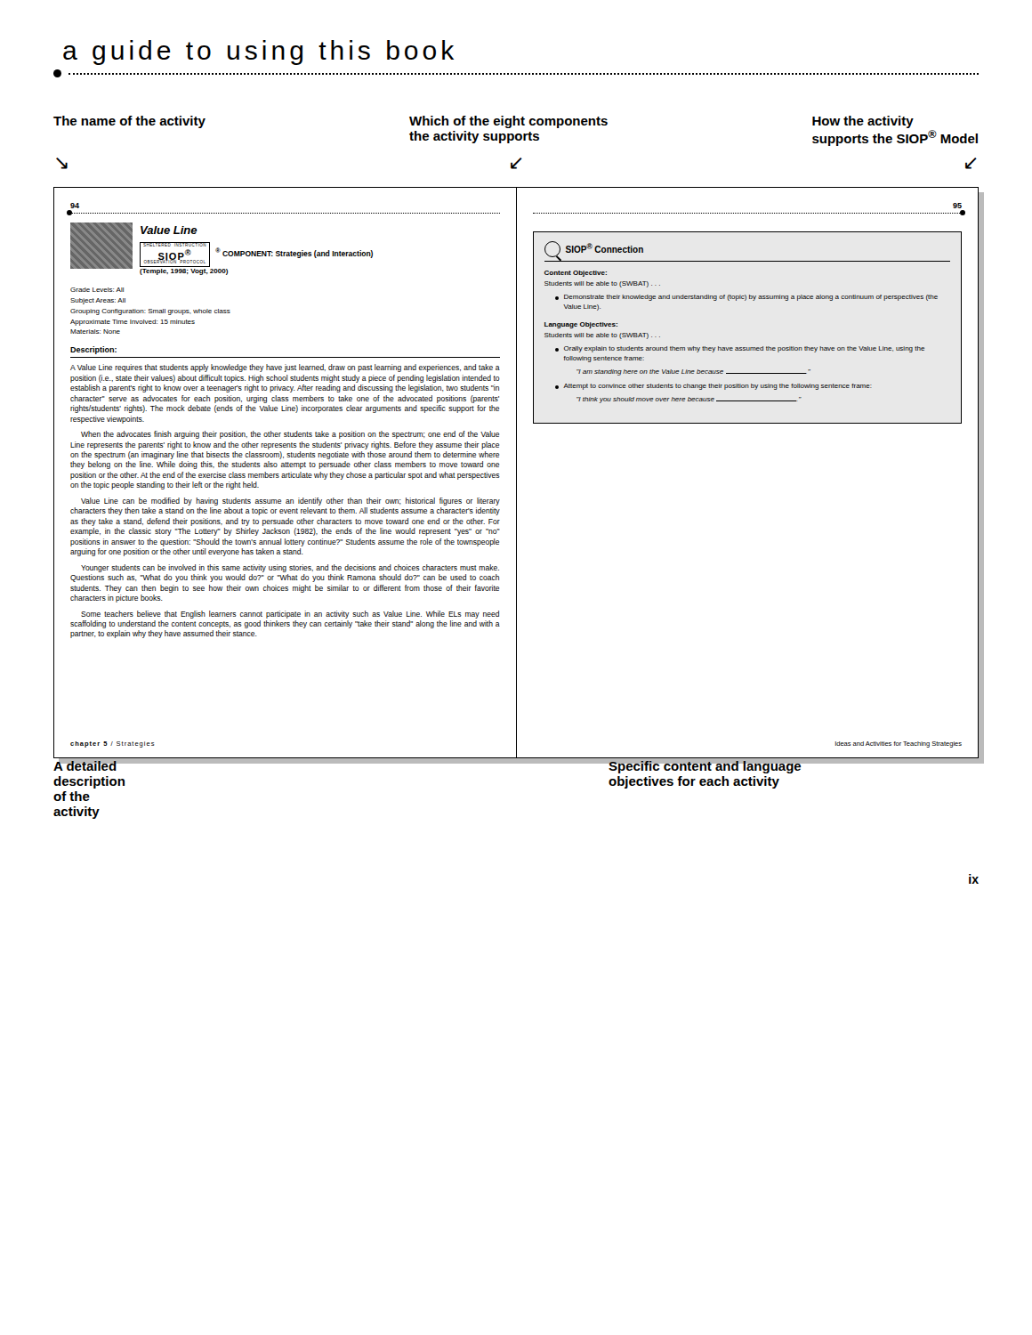a guide to using this book
The name of the activity
Which of the eight components
the activity supports
How the activity
supports the SIOP® Model
↘
↙
↙
94
Value Line
SHELTERED INSTRUCTION SIOP® OBSERVATION PROTOCOL ® COMPONENT: Strategies (and Interaction)
(Temple, 1998; Vogt, 2000)
Grade Levels: All
Subject Areas: All
Grouping Configuration: Small groups, whole class
Approximate Time Involved: 15 minutes
Materials: None
Description:
A Value Line requires that students apply knowledge they have just learned, draw on past learning and experiences, and take a position (i.e., state their values) about difficult topics. High school students might study a piece of pending legislation intended to establish a parent's right to know over a teenager's right to privacy. After reading and discussing the legislation, two students "in character" serve as advocates for each position, urging class members to take one of the advocated positions (parents' rights/students' rights). The mock debate (ends of the Value Line) incorporates clear arguments and specific support for the respective viewpoints.
When the advocates finish arguing their position, the other students take a position on the spectrum; one end of the Value Line represents the parents' right to know and the other represents the students' privacy rights. Before they assume their place on the spectrum (an imaginary line that bisects the classroom), students negotiate with those around them to determine where they belong on the line. While doing this, the students also attempt to persuade other class members to move toward one position or the other. At the end of the exercise class members articulate why they chose a particular spot and what perspectives on the topic people standing to their left or the right held.
Value Line can be modified by having students assume an identify other than their own; historical figures or literary characters they then take a stand on the line about a topic or event relevant to them. All students assume a character's identity as they take a stand, defend their positions, and try to persuade other characters to move toward one end or the other. For example, in the classic story "The Lottery" by Shirley Jackson (1982), the ends of the line would represent "yes" or "no" positions in answer to the question: "Should the town's annual lottery continue?" Students assume the role of the townspeople arguing for one position or the other until everyone has taken a stand.
Younger students can be involved in this same activity using stories, and the decisions and choices characters must make. Questions such as, "What do you think you would do?" or "What do you think Ramona should do?" can be used to coach students. They can then begin to see how their own choices might be similar to or different from those of their favorite characters in picture books.
Some teachers believe that English learners cannot participate in an activity such as Value Line. While ELs may need scaffolding to understand the content concepts, as good thinkers they can certainly "take their stand" along the line and with a partner, to explain why they have assumed their stance.
chapter 5 / Strategies
95
SIOP® Connection
Content Objective:
Students will be able to (SWBAT) . . .
Demonstrate their knowledge and understanding of (topic) by assuming a place along a continuum of perspectives (the Value Line).
Language Objectives:
Students will be able to (SWBAT) . . .
Orally explain to students around them why they have assumed the position they have on the Value Line, using the following sentence frame:
"I am standing here on the Value Line because ."
Attempt to convince other students to change their position by using the following sentence frame:
"I think you should move over here because ."
Ideas and Activities for Teaching Strategies
A detailed
description
of the
activity
Specific content and language
objectives for each activity
ix